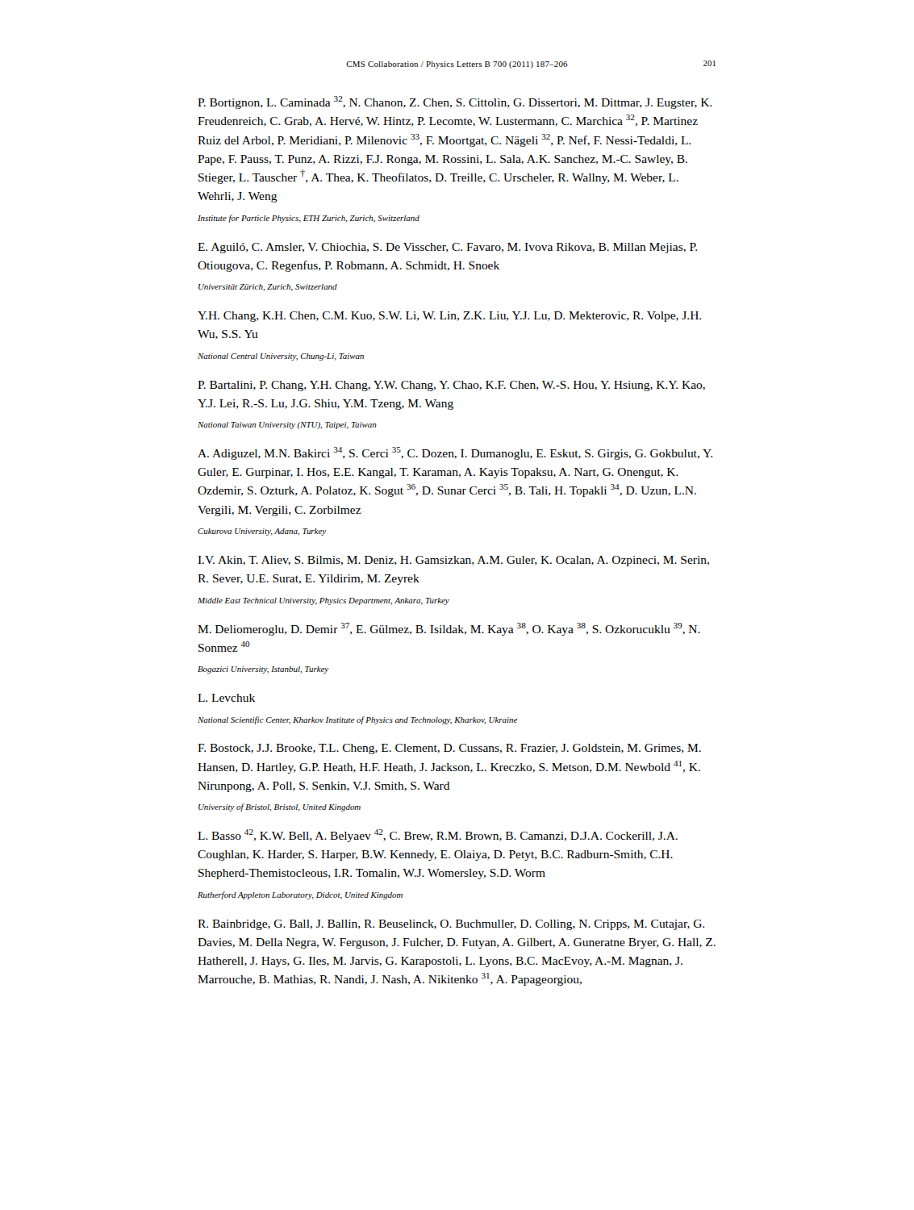CMS Collaboration / Physics Letters B 700 (2011) 187–206 201
P. Bortignon, L. Caminada 32, N. Chanon, Z. Chen, S. Cittolin, G. Dissertori, M. Dittmar, J. Eugster, K. Freudenreich, C. Grab, A. Hervé, W. Hintz, P. Lecomte, W. Lustermann, C. Marchica 32, P. Martinez Ruiz del Arbol, P. Meridiani, P. Milenovic 33, F. Moortgat, C. Nägeli 32, P. Nef, F. Nessi-Tedaldi, L. Pape, F. Pauss, T. Punz, A. Rizzi, F.J. Ronga, M. Rossini, L. Sala, A.K. Sanchez, M.-C. Sawley, B. Stieger, L. Tauscher †, A. Thea, K. Theofilatos, D. Treille, C. Urscheler, R. Wallny, M. Weber, L. Wehrli, J. Weng
Institute for Particle Physics, ETH Zurich, Zurich, Switzerland
E. Aguiló, C. Amsler, V. Chiochia, S. De Visscher, C. Favaro, M. Ivova Rikova, B. Millan Mejias, P. Otiougova, C. Regenfus, P. Robmann, A. Schmidt, H. Snoek
Universität Zürich, Zurich, Switzerland
Y.H. Chang, K.H. Chen, C.M. Kuo, S.W. Li, W. Lin, Z.K. Liu, Y.J. Lu, D. Mekterovic, R. Volpe, J.H. Wu, S.S. Yu
National Central University, Chung-Li, Taiwan
P. Bartalini, P. Chang, Y.H. Chang, Y.W. Chang, Y. Chao, K.F. Chen, W.-S. Hou, Y. Hsiung, K.Y. Kao, Y.J. Lei, R.-S. Lu, J.G. Shiu, Y.M. Tzeng, M. Wang
National Taiwan University (NTU), Taipei, Taiwan
A. Adiguzel, M.N. Bakirci 34, S. Cerci 35, C. Dozen, I. Dumanoglu, E. Eskut, S. Girgis, G. Gokbulut, Y. Guler, E. Gurpinar, I. Hos, E.E. Kangal, T. Karaman, A. Kayis Topaksu, A. Nart, G. Onengut, K. Ozdemir, S. Ozturk, A. Polatoz, K. Sogut 36, D. Sunar Cerci 35, B. Tali, H. Topakli 34, D. Uzun, L.N. Vergili, M. Vergili, C. Zorbilmez
Cukurova University, Adana, Turkey
I.V. Akin, T. Aliev, S. Bilmis, M. Deniz, H. Gamsizkan, A.M. Guler, K. Ocalan, A. Ozpineci, M. Serin, R. Sever, U.E. Surat, E. Yildirim, M. Zeyrek
Middle East Technical University, Physics Department, Ankara, Turkey
M. Deliomeroglu, D. Demir 37, E. Gülmez, B. Isildak, M. Kaya 38, O. Kaya 38, S. Ozkorucuklu 39, N. Sonmez 40
Bogazici University, Istanbul, Turkey
L. Levchuk
National Scientific Center, Kharkov Institute of Physics and Technology, Kharkov, Ukraine
F. Bostock, J.J. Brooke, T.L. Cheng, E. Clement, D. Cussans, R. Frazier, J. Goldstein, M. Grimes, M. Hansen, D. Hartley, G.P. Heath, H.F. Heath, J. Jackson, L. Kreczko, S. Metson, D.M. Newbold 41, K. Nirunpong, A. Poll, S. Senkin, V.J. Smith, S. Ward
University of Bristol, Bristol, United Kingdom
L. Basso 42, K.W. Bell, A. Belyaev 42, C. Brew, R.M. Brown, B. Camanzi, D.J.A. Cockerill, J.A. Coughlan, K. Harder, S. Harper, B.W. Kennedy, E. Olaiya, D. Petyt, B.C. Radburn-Smith, C.H. Shepherd-Themistocleous, I.R. Tomalin, W.J. Womersley, S.D. Worm
Rutherford Appleton Laboratory, Didcot, United Kingdom
R. Bainbridge, G. Ball, J. Ballin, R. Beuselinck, O. Buchmuller, D. Colling, N. Cripps, M. Cutajar, G. Davies, M. Della Negra, W. Ferguson, J. Fulcher, D. Futyan, A. Gilbert, A. Guneratne Bryer, G. Hall, Z. Hatherell, J. Hays, G. Iles, M. Jarvis, G. Karapostoli, L. Lyons, B.C. MacEvoy, A.-M. Magnan, J. Marrouche, B. Mathias, R. Nandi, J. Nash, A. Nikitenko 31, A. Papageorgiou,